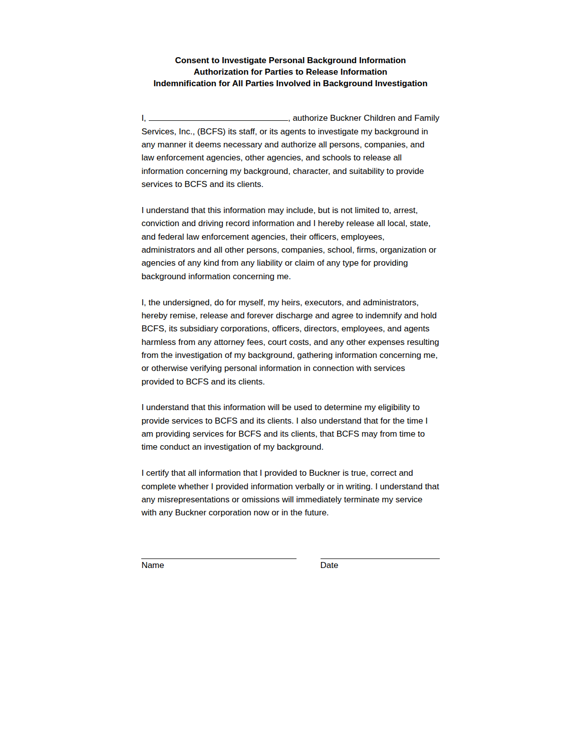Consent to Investigate Personal Background Information
Authorization for Parties to Release Information
Indemnification for All Parties Involved in Background Investigation
I, , authorize Buckner Children and Family Services, Inc., (BCFS) its staff, or its agents to investigate my background in any manner it deems necessary and authorize all persons, companies, and law enforcement agencies, other agencies, and schools to release all information concerning my background, character, and suitability to provide services to BCFS and its clients.
I understand that this information may include, but is not limited to, arrest, conviction and driving record information and I hereby release all local, state, and federal law enforcement agencies, their officers, employees, administrators and all other persons, companies, school, firms, organization or agencies of any kind from any liability or claim of any type for providing background information concerning me.
I, the undersigned, do for myself, my heirs, executors, and administrators, hereby remise, release and forever discharge and agree to indemnify and hold BCFS, its subsidiary corporations, officers, directors, employees, and agents harmless from any attorney fees, court costs, and any other expenses resulting from the investigation of my background, gathering information concerning me, or otherwise verifying personal information in connection with services provided to BCFS and its clients.
I understand that this information will be used to determine my eligibility to provide services to BCFS and its clients. I also understand that for the time I am providing services for BCFS and its clients, that BCFS may from time to time conduct an investigation of my background.
I certify that all information that I provided to Buckner is true, correct and complete whether I provided information verbally or in writing. I understand that any misrepresentations or omissions will immediately terminate my service with any Buckner corporation now or in the future.
| Name | | Date |